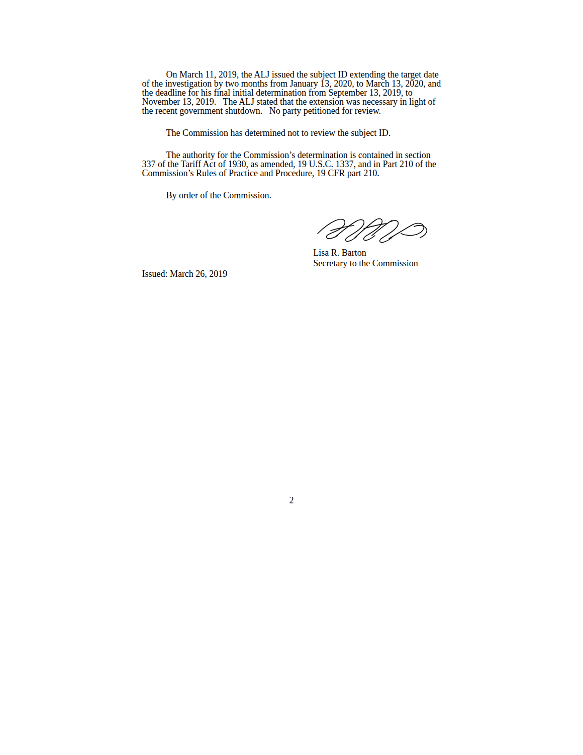On March 11, 2019, the ALJ issued the subject ID extending the target date of the investigation by two months from January 13, 2020, to March 13, 2020, and the deadline for his final initial determination from September 13, 2019, to November 13, 2019. The ALJ stated that the extension was necessary in light of the recent government shutdown. No party petitioned for review.
The Commission has determined not to review the subject ID.
The authority for the Commission’s determination is contained in section 337 of the Tariff Act of 1930, as amended, 19 U.S.C. 1337, and in Part 210 of the Commission’s Rules of Practice and Procedure, 19 CFR part 210.
By order of the Commission.
Lisa R. Barton
Secretary to the Commission
Issued: March 26, 2019
2